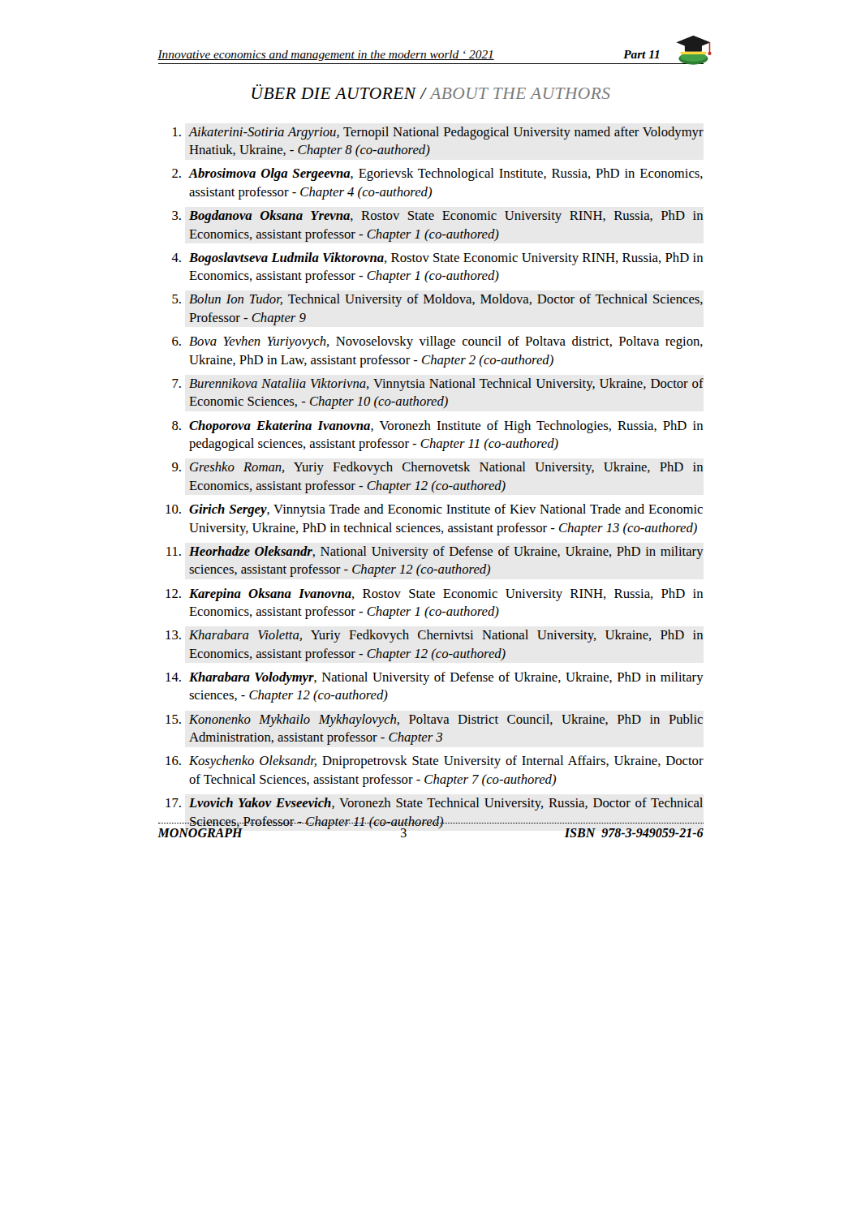Innovative economics and management in the modern world ‘ 2021
Part 11
ÜBER DIE AUTOREN / ABOUT THE AUTHORS
Aikaterini-Sotiria Argyriou, Ternopil National Pedagogical University named after Volodymyr Hnatiuk, Ukraine, - Chapter 8 (co-authored)
Abrosimova Olga Sergeevna, Egorievsk Technological Institute, Russia, PhD in Economics, assistant professor - Chapter 4 (co-authored)
Bogdanova Oksana Yrevna, Rostov State Economic University RINH, Russia, PhD in Economics, assistant professor - Chapter 1 (co-authored)
Bogoslavtseva Ludmila Viktorovna, Rostov State Economic University RINH, Russia, PhD in Economics, assistant professor - Chapter 1 (co-authored)
Bolun Ion Tudor, Technical University of Moldova, Moldova, Doctor of Technical Sciences, Professor - Chapter 9
Bova Yevhen Yuriyovych, Novoselovsky village council of Poltava district, Poltava region, Ukraine, PhD in Law, assistant professor - Chapter 2 (co-authored)
Burennikova Nataliia Viktorivna, Vinnytsia National Technical University, Ukraine, Doctor of Economic Sciences, - Chapter 10 (co-authored)
Choporova Ekaterina Ivanovna, Voronezh Institute of High Technologies, Russia, PhD in pedagogical sciences, assistant professor - Chapter 11 (co-authored)
Greshko Roman, Yuriy Fedkovych Chernovetsk National University, Ukraine, PhD in Economics, assistant professor - Chapter 12 (co-authored)
Girich Sergey, Vinnytsia Trade and Economic Institute of Kiev National Trade and Economic University, Ukraine, PhD in technical sciences, assistant professor - Chapter 13 (co-authored)
Heorhadze Oleksandr, National University of Defense of Ukraine, Ukraine, PhD in military sciences, assistant professor - Chapter 12 (co-authored)
Karepina Oksana Ivanovna, Rostov State Economic University RINH, Russia, PhD in Economics, assistant professor - Chapter 1 (co-authored)
Kharabara Violetta, Yuriy Fedkovych Chernivtsi National University, Ukraine, PhD in Economics, assistant professor - Chapter 12 (co-authored)
Kharabara Volodymyr, National University of Defense of Ukraine, Ukraine, PhD in military sciences, - Chapter 12 (co-authored)
Kononenko Mykhailo Mykhaylovych, Poltava District Council, Ukraine, PhD in Public Administration, assistant professor - Chapter 3
Kosychenko Oleksandr, Dnipropetrovsk State University of Internal Affairs, Ukraine, Doctor of Technical Sciences, assistant professor - Chapter 7 (co-authored)
Lvovich Yakov Evseevich, Voronezh State Technical University, Russia, Doctor of Technical Sciences, Professor - Chapter 11 (co-authored)
MONOGRAPH
3
ISBN 978-3-949059-21-6